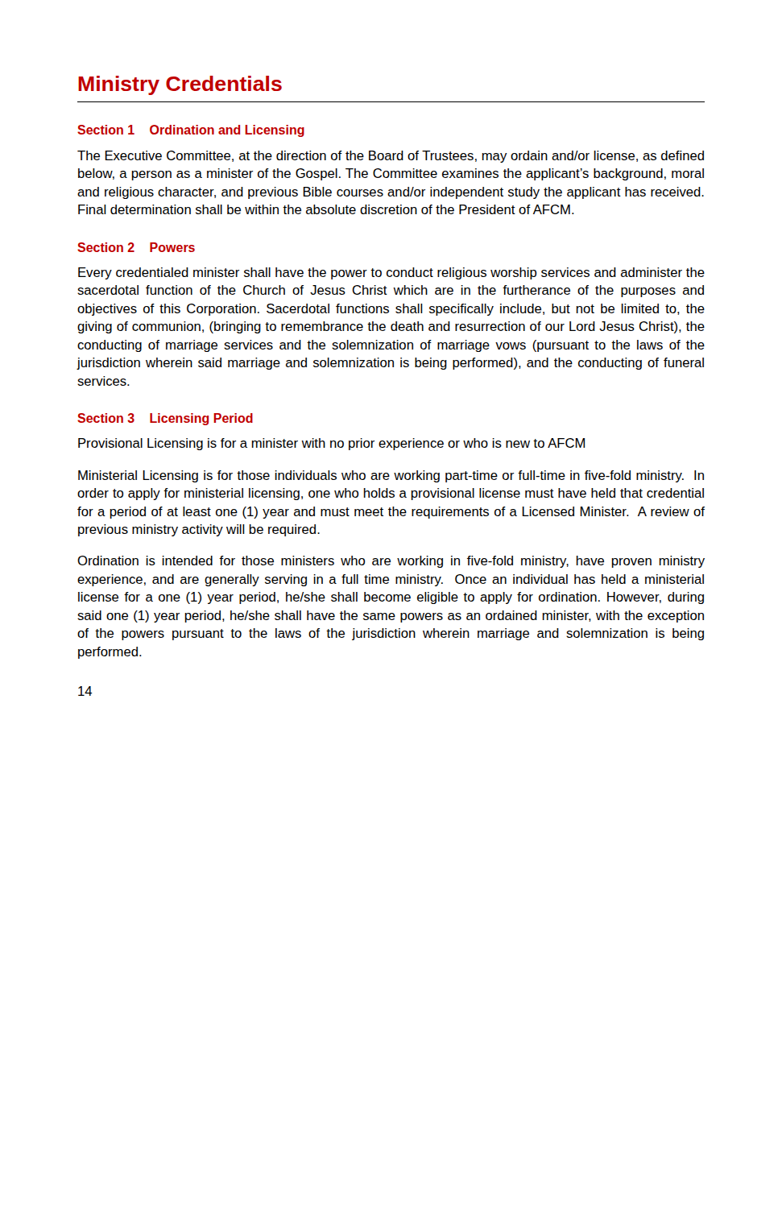Ministry Credentials
Section 1 Ordination and Licensing
The Executive Committee, at the direction of the Board of Trustees, may ordain and/or license, as defined below, a person as a minister of the Gospel. The Committee examines the applicant’s background, moral and religious character, and previous Bible courses and/or independent study the applicant has received. Final determination shall be within the absolute discretion of the President of AFCM.
Section 2 Powers
Every credentialed minister shall have the power to conduct religious worship services and administer the sacerdotal function of the Church of Jesus Christ which are in the furtherance of the purposes and objectives of this Corporation. Sacerdotal functions shall specifically include, but not be limited to, the giving of communion, (bringing to remembrance the death and resurrection of our Lord Jesus Christ), the conducting of marriage services and the solemnization of marriage vows (pursuant to the laws of the jurisdiction wherein said marriage and solemnization is being performed), and the conducting of funeral services.
Section 3 Licensing Period
Provisional Licensing is for a minister with no prior experience or who is new to AFCM
Ministerial Licensing is for those individuals who are working part-time or full-time in five-fold ministry. In order to apply for ministerial licensing, one who holds a provisional license must have held that credential for a period of at least one (1) year and must meet the requirements of a Licensed Minister. A review of previous ministry activity will be required.
Ordination is intended for those ministers who are working in five-fold ministry, have proven ministry experience, and are generally serving in a full time ministry. Once an individual has held a ministerial license for a one (1) year period, he/she shall become eligible to apply for ordination. However, during said one (1) year period, he/she shall have the same powers as an ordained minister, with the exception of the powers pursuant to the laws of the jurisdiction wherein marriage and solemnization is being performed.
14